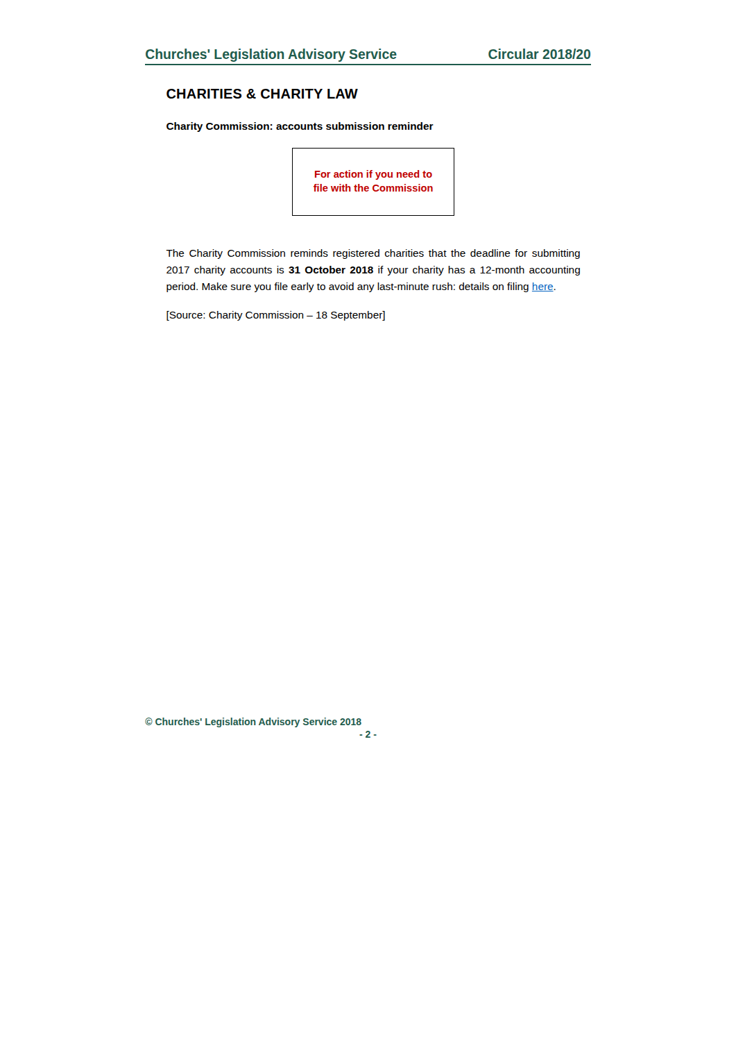Churches' Legislation Advisory Service Circular 2018/20
CHARITIES & CHARITY LAW
Charity Commission: accounts submission reminder
For action if you need to file with the Commission
The Charity Commission reminds registered charities that the deadline for submitting 2017 charity accounts is 31 October 2018 if your charity has a 12-month accounting period. Make sure you file early to avoid any last-minute rush: details on filing here.
[Source: Charity Commission – 18 September]
© Churches' Legislation Advisory Service 2018
- 2 -